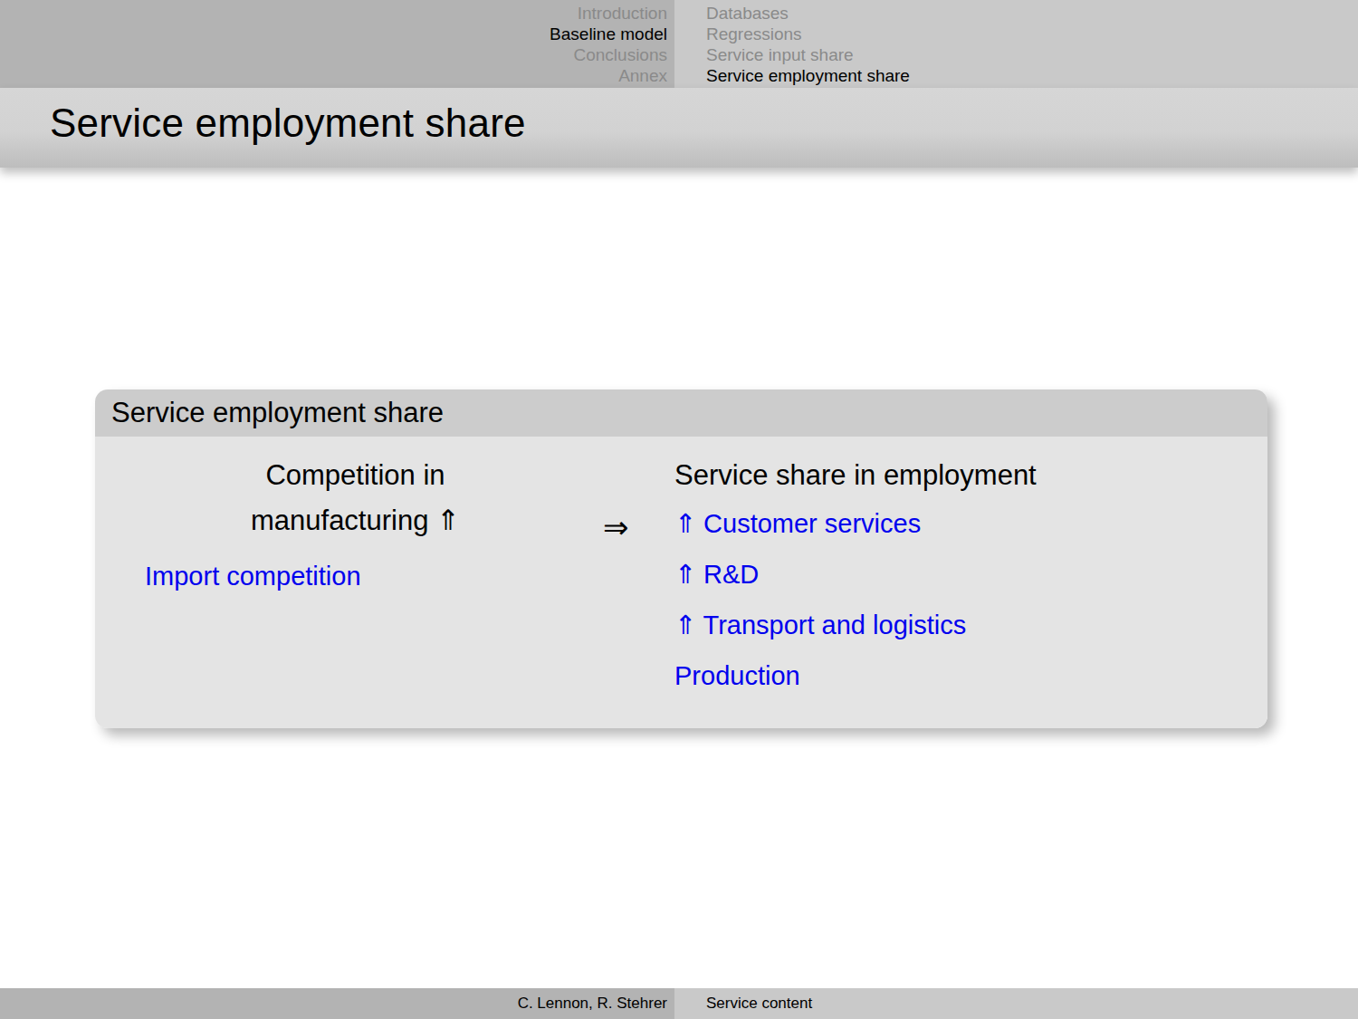Introduction
Baseline model
Conclusions
Annex
Databases
Regressions
Service input share
Service employment share
Service employment share
Service employment share
Competition in
manufacturing ⇑
Import competition
⇒
Service share in employment
⇑ Customer services
⇑ R&D
⇑ Transport and logistics
Production
C. Lennon, R. Stehrer
Service content